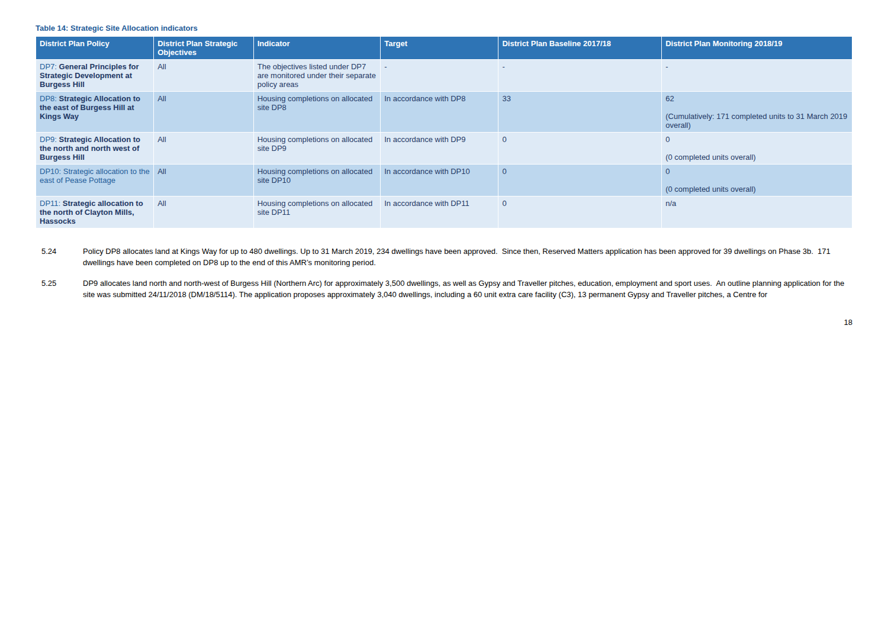Table 14: Strategic Site Allocation indicators
| District Plan Policy | District Plan Strategic Objectives | Indicator | Target | District Plan Baseline 2017/18 | District Plan Monitoring 2018/19 |
| --- | --- | --- | --- | --- | --- |
| DP7: General Principles for Strategic Development at Burgess Hill | All | The objectives listed under DP7 are monitored under their separate policy areas | - | - | - |
| DP8: Strategic Allocation to the east of Burgess Hill at Kings Way | All | Housing completions on allocated site DP8 | In accordance with DP8 | 33 | 62 (Cumulatively: 171 completed units to 31 March 2019 overall) |
| DP9: Strategic Allocation to the north and north west of Burgess Hill | All | Housing completions on allocated site DP9 | In accordance with DP9 | 0 | 0 (0 completed units overall) |
| DP10: Strategic allocation to the east of Pease Pottage | All | Housing completions on allocated site DP10 | In accordance with DP10 | 0 | 0 (0 completed units overall) |
| DP11: Strategic allocation to the north of Clayton Mills, Hassocks | All | Housing completions on allocated site DP11 | In accordance with DP11 | 0 | n/a |
5.24
Policy DP8 allocates land at Kings Way for up to 480 dwellings. Up to 31 March 2019, 234 dwellings have been approved. Since then, Reserved Matters application has been approved for 39 dwellings on Phase 3b. 171 dwellings have been completed on DP8 up to the end of this AMR’s monitoring period.
5.25
DP9 allocates land north and north-west of Burgess Hill (Northern Arc) for approximately 3,500 dwellings, as well as Gypsy and Traveller pitches, education, employment and sport uses. An outline planning application for the site was submitted 24/11/2018 (DM/18/5114). The application proposes approximately 3,040 dwellings, including a 60 unit extra care facility (C3), 13 permanent Gypsy and Traveller pitches, a Centre for
18